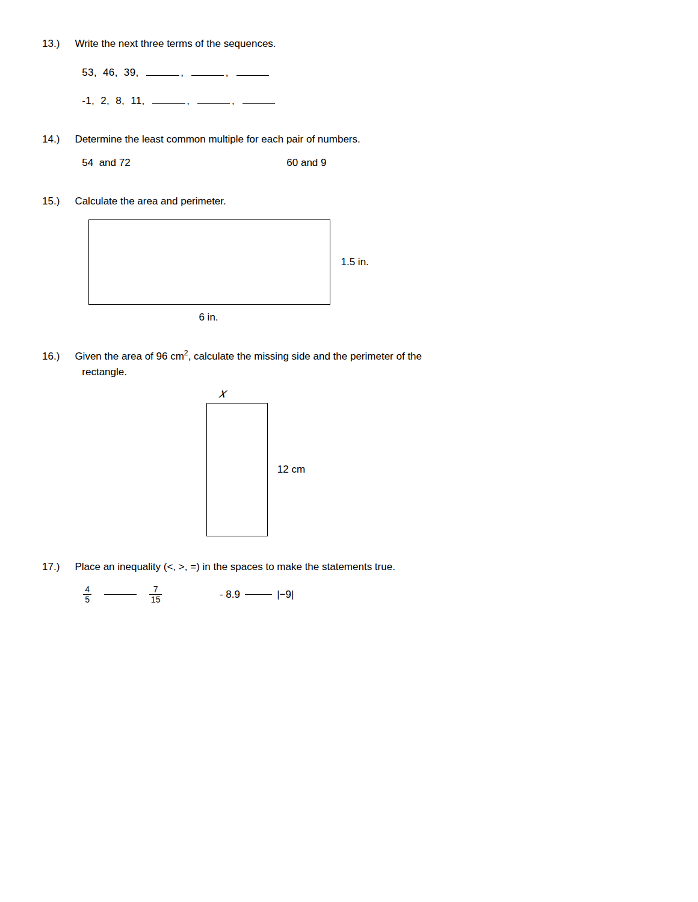13.) Write the next three terms of the sequences.
53, 46, 39, , ,
-1, 2, 8, 11, , ,
14.) Determine the least common multiple for each pair of numbers.
54 and 7260 and 9
15.) Calculate the area and perimeter.
1.5 in.
6 in.
16.) Given the area of 96 cm2, calculate the missing side and the perimeter of the
rectangle.
𝑥
12 cm
17.) Place an inequality (<, >, =) in the spaces to make the statements true.
45 715 - 8.9 |−9|